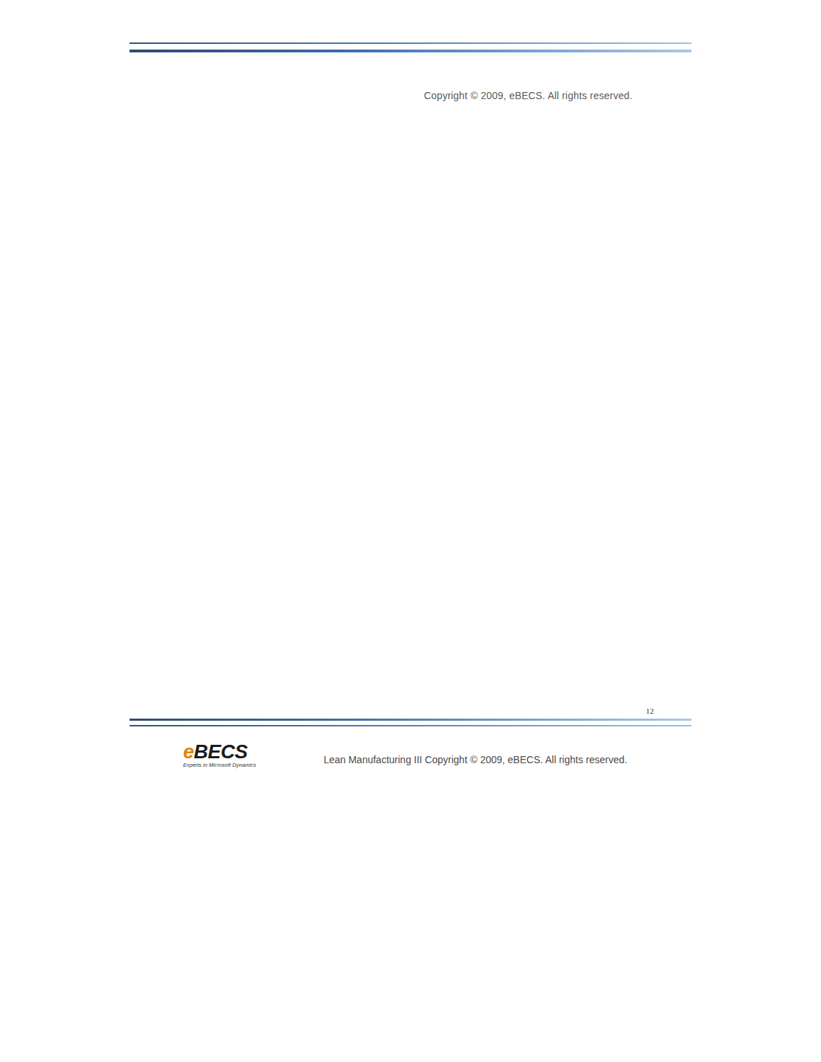Copyright © 2009, eBECS. All rights reserved.
12
e BECS
Experts in Microsoft Dynamics
Lean Manufacturing III Copyright © 2009, eBECS. All rights reserved.